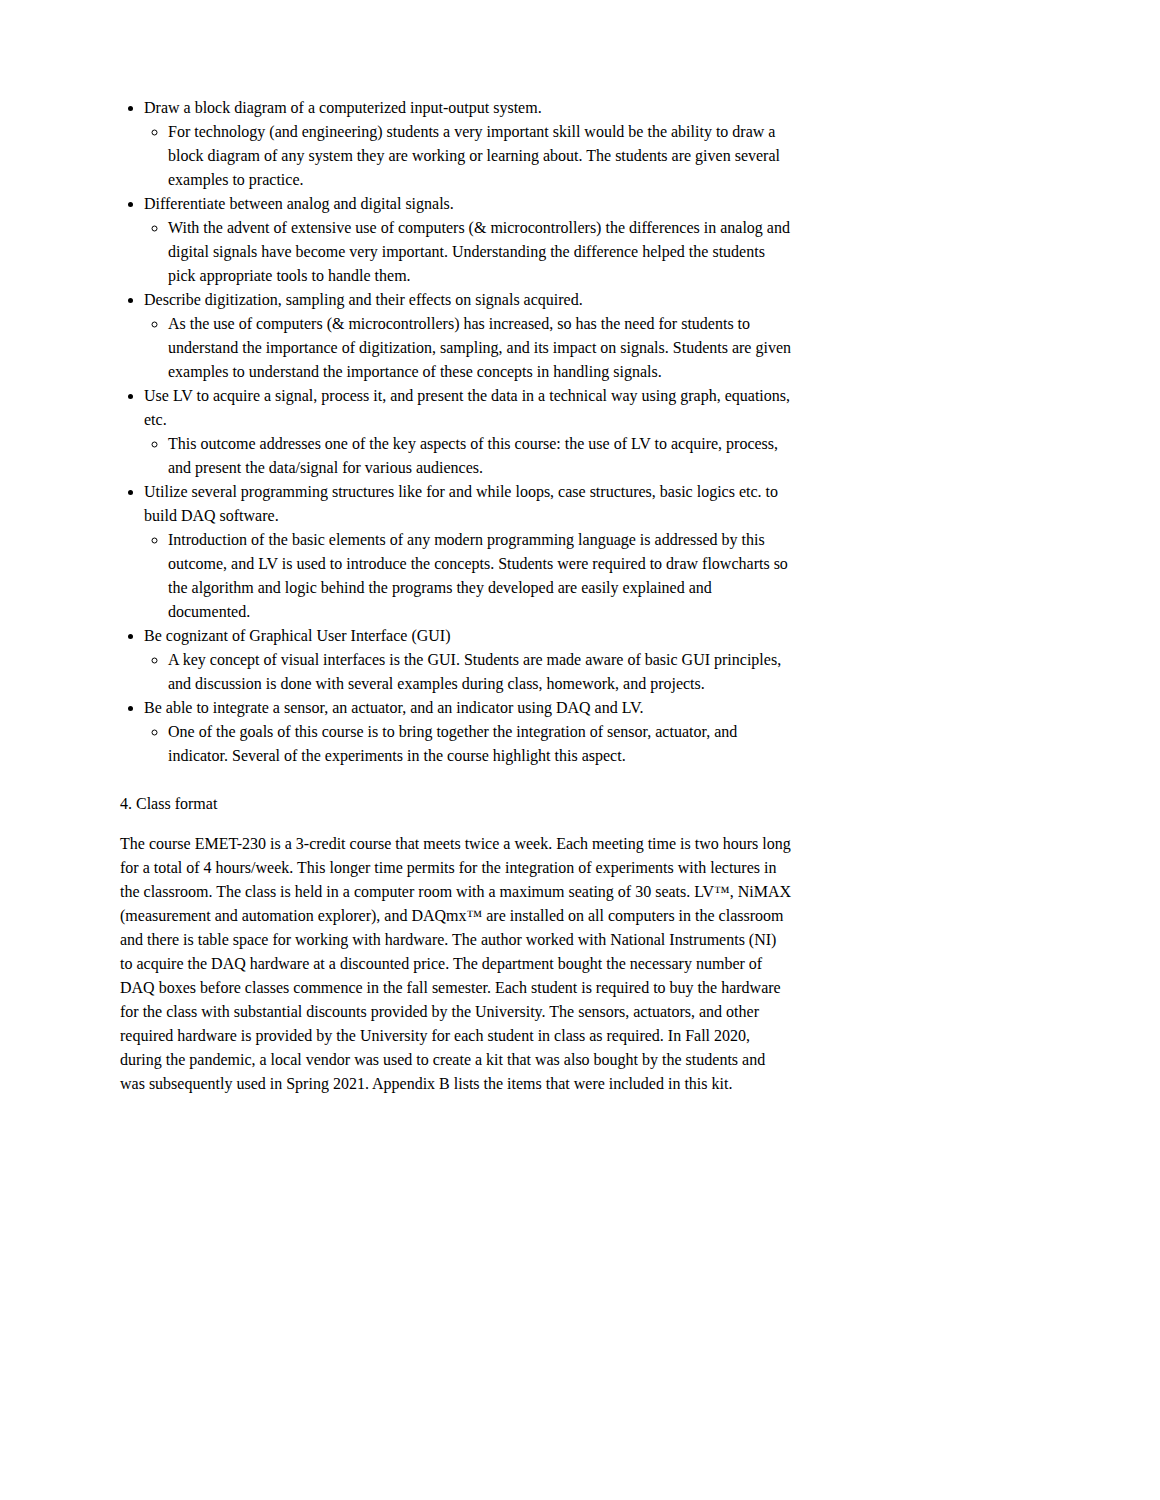Draw a block diagram of a computerized input-output system.
For technology (and engineering) students a very important skill would be the ability to draw a block diagram of any system they are working or learning about. The students are given several examples to practice.
Differentiate between analog and digital signals.
With the advent of extensive use of computers (& microcontrollers) the differences in analog and digital signals have become very important. Understanding the difference helped the students pick appropriate tools to handle them.
Describe digitization, sampling and their effects on signals acquired.
As the use of computers (& microcontrollers) has increased, so has the need for students to understand the importance of digitization, sampling, and its impact on signals. Students are given examples to understand the importance of these concepts in handling signals.
Use LV to acquire a signal, process it, and present the data in a technical way using graph, equations, etc.
This outcome addresses one of the key aspects of this course: the use of LV to acquire, process, and present the data/signal for various audiences.
Utilize several programming structures like for and while loops, case structures, basic logics etc. to build DAQ software.
Introduction of the basic elements of any modern programming language is addressed by this outcome, and LV is used to introduce the concepts. Students were required to draw flowcharts so the algorithm and logic behind the programs they developed are easily explained and documented.
Be cognizant of Graphical User Interface (GUI)
A key concept of visual interfaces is the GUI. Students are made aware of basic GUI principles, and discussion is done with several examples during class, homework, and projects.
Be able to integrate a sensor, an actuator, and an indicator using DAQ and LV.
One of the goals of this course is to bring together the integration of sensor, actuator, and indicator. Several of the experiments in the course highlight this aspect.
4. Class format
The course EMET-230 is a 3-credit course that meets twice a week. Each meeting time is two hours long for a total of 4 hours/week. This longer time permits for the integration of experiments with lectures in the classroom. The class is held in a computer room with a maximum seating of 30 seats. LV™, NiMAX (measurement and automation explorer), and DAQmx™ are installed on all computers in the classroom and there is table space for working with hardware. The author worked with National Instruments (NI) to acquire the DAQ hardware at a discounted price. The department bought the necessary number of DAQ boxes before classes commence in the fall semester. Each student is required to buy the hardware for the class with substantial discounts provided by the University. The sensors, actuators, and other required hardware is provided by the University for each student in class as required. In Fall 2020, during the pandemic, a local vendor was used to create a kit that was also bought by the students and was subsequently used in Spring 2021. Appendix B lists the items that were included in this kit.